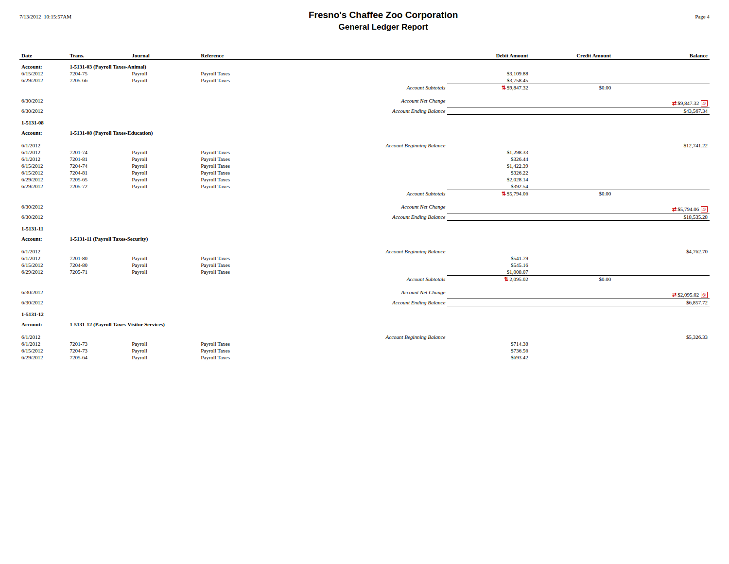7/13/2012 10:15:57AM
Fresno's Chaffee Zoo Corporation
General Ledger Report
Page 4
| Date | Trans. | Journal | Reference | | Debit Amount | Credit Amount | Balance |
| --- | --- | --- | --- | --- | --- | --- | --- |
| Account: | 1-5131-03 (Payroll Taxes-Animal) |
| 6/15/2012 | 7204-75 | Payroll | Payroll Taxes | | $3,109.88 | | |
| 6/29/2012 | 7205-66 | Payroll | Payroll Taxes | | $3,758.45 | | |
| | | | | Account Subtotals | ⇅ $9,847.32 | $0.00 | |
| 6/30/2012 | | | | Account Net Change | | | ⇄ $9,847.32 4/ |
| 6/30/2012 | | | | Account Ending Balance | | | $43,567.34 |
| 1-5131-08 |
| Account: | 1-5131-08 (Payroll Taxes-Education) |
| 6/1/2012 | | | | Account Beginning Balance | | | $12,741.22 |
| 6/1/2012 | 7201-74 | Payroll | Payroll Taxes | | $1,298.33 | | |
| 6/1/2012 | 7201-81 | Payroll | Payroll Taxes | | $326.44 | | |
| 6/15/2012 | 7204-74 | Payroll | Payroll Taxes | | $1,422.39 | | |
| 6/15/2012 | 7204-81 | Payroll | Payroll Taxes | | $326.22 | | |
| 6/29/2012 | 7205-65 | Payroll | Payroll Taxes | | $2,028.14 | | |
| 6/29/2012 | 7205-72 | Payroll | Payroll Taxes | | $392.54 | | |
| | | | | Account Subtotals | ⇅ $5,794.06 | $0.00 | |
| 6/30/2012 | | | | Account Net Change | | | ⇄ $5,794.06 4/ |
| 6/30/2012 | | | | Account Ending Balance | | | $18,535.28 |
| 1-5131-11 |
| Account: | 1-5131-11 (Payroll Taxes-Security) |
| 6/1/2012 | | | | Account Beginning Balance | | | $4,762.70 |
| 6/1/2012 | 7201-80 | Payroll | Payroll Taxes | | $541.79 | | |
| 6/15/2012 | 7204-80 | Payroll | Payroll Taxes | | $545.16 | | |
| 6/29/2012 | 7205-71 | Payroll | Payroll Taxes | | $1,008.07 | | |
| | | | | Account Subtotals | ⇅ 2,095.02 | $0.00 | |
| 6/30/2012 | | | | Account Net Change | | | ⇄ $2,095.02 6/ |
| 6/30/2012 | | | | Account Ending Balance | | | $6,857.72 |
| 1-5131-12 |
| Account: | 1-5131-12 (Payroll Taxes-Visitor Services) |
| 6/1/2012 | | | | Account Beginning Balance | | | $5,326.33 |
| 6/1/2012 | 7201-73 | Payroll | Payroll Taxes | | $714.38 | | |
| 6/15/2012 | 7204-73 | Payroll | Payroll Taxes | | $736.56 | | |
| 6/29/2012 | 7205-64 | Payroll | Payroll Taxes | | $693.42 | | |